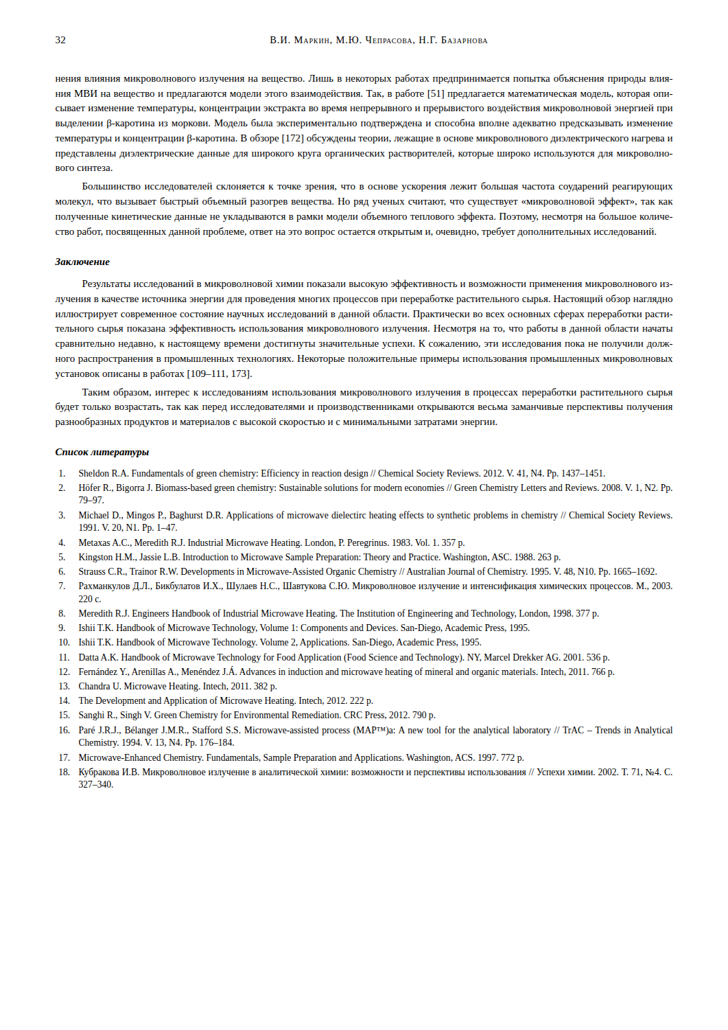32
В.И. Маркин, М.Ю. Чепрасова, Н.Г. Базарнова
нения влияния микроволнового излучения на вещество. Лишь в некоторых работах предпринимается попытка объяснения природы влияния МВИ на вещество и предлагаются модели этого взаимодействия. Так, в работе [51] предлагается математическая модель, которая описывает изменение температуры, концентрации экстракта во время непрерывного и прерывистого воздействия микроволновой энергией при выделении β-каротина из моркови. Модель была экспериментально подтверждена и способна вполне адекватно предсказывать изменение температуры и концентрации β-каротина. В обзоре [172] обсуждены теории, лежащие в основе микроволнового диэлектрического нагрева и представлены диэлектрические данные для широкого круга органических растворителей, которые широко используются для микроволнового синтеза.
Большинство исследователей склоняется к точке зрения, что в основе ускорения лежит большая частота соударений реагирующих молекул, что вызывает быстрый объемный разогрев вещества. Но ряд ученых считают, что существует «микроволновой эффект», так как полученные кинетические данные не укладываются в рамки модели объемного теплового эффекта. Поэтому, несмотря на большое количество работ, посвященных данной проблеме, ответ на это вопрос остается открытым и, очевидно, требует дополнительных исследований.
Заключение
Результаты исследований в микроволновой химии показали высокую эффективность и возможности применения микроволнового излучения в качестве источника энергии для проведения многих процессов при переработке растительного сырья. Настоящий обзор наглядно иллюстрирует современное состояние научных исследований в данной области. Практически во всех основных сферах переработки растительного сырья показана эффективность использования микроволнового излучения. Несмотря на то, что работы в данной области начаты сравнительно недавно, к настоящему времени достигнуты значительные успехи. К сожалению, эти исследования пока не получили должного распространения в промышленных технологиях. Некоторые положительные примеры использования промышленных микроволновых установок описаны в работах [109–111, 173].
Таким образом, интерес к исследованиям использования микроволнового излучения в процессах переработки растительного сырья будет только возрастать, так как перед исследователями и производственниками открываются весьма заманчивые перспективы получения разнообразных продуктов и материалов с высокой скоростью и с минимальными затратами энергии.
Список литературы
Sheldon R.A. Fundamentals of green chemistry: Efficiency in reaction design // Chemical Society Reviews. 2012. V. 41, N4. Pp. 1437–1451.
Höfer R., Bigorra J. Biomass-based green chemistry: Sustainable solutions for modern economies // Green Chemistry Letters and Reviews. 2008. V. 1, N2. Pp. 79–97.
Michael D., Mingos P., Baghurst D.R. Applications of microwave dielectirc heating effects to synthetic problems in chemistry // Chemical Society Reviews. 1991. V. 20, N1. Pp. 1–47.
Metaxas A.C., Meredith R.J. Industrial Microwave Heating. London, P. Peregrinus. 1983. Vol. 1. 357 p.
Kingston H.M., Jassie L.B. Introduction to Microwave Sample Preparation: Theory and Practice. Washington, ASC. 1988. 263 p.
Strauss C.R., Trainor R.W. Developments in Microwave-Assisted Organic Chemistry // Australian Journal of Chemistry. 1995. V. 48, N10. Pp. 1665–1692.
Рахманкулов Д.Л., Бикбулатов И.Х., Шулаев Н.С., Шавтукова С.Ю. Микроволновое излучение и интенсификация химических процессов. М., 2003. 220 с.
Meredith R.J. Engineers Handbook of Industrial Microwave Heating. The Institution of Engineering and Technology, London, 1998. 377 p.
Ishii T.K. Handbook of Microwave Technology, Volume 1: Components and Devices. San-Diego, Academic Press, 1995.
Ishii T.K. Handbook of Microwave Technology. Volume 2, Applications. San-Diego, Academic Press, 1995.
Datta A.K. Handbook of Microwave Technology for Food Application (Food Science and Technology). NY, Marcel Drekker AG. 2001. 536 p.
Fernández Y., Arenillas A., Menéndez J.Á. Advances in induction and microwave heating of mineral and organic materials. Intech, 2011. 766 p.
Chandra U. Microwave Heating. Intech, 2011. 382 p.
The Development and Application of Microwave Heating. Intech, 2012. 222 p.
Sanghi R., Singh V. Green Chemistry for Environmental Remediation. CRC Press, 2012. 790 p.
Paré J.R.J., Bélanger J.M.R., Stafford S.S. Microwave-assisted process (MAP™)a: A new tool for the analytical laboratory // TrAC – Trends in Analytical Chemistry. 1994. V. 13, N4. Pp. 176–184.
Microwave-Enhanced Chemistry. Fundamentals, Sample Preparation and Applications. Washington, ACS. 1997. 772 p.
Кубракова И.В. Микроволновое излучение в аналитической химии: возможности и перспективы использования // Успехи химии. 2002. Т. 71, №4. С. 327–340.